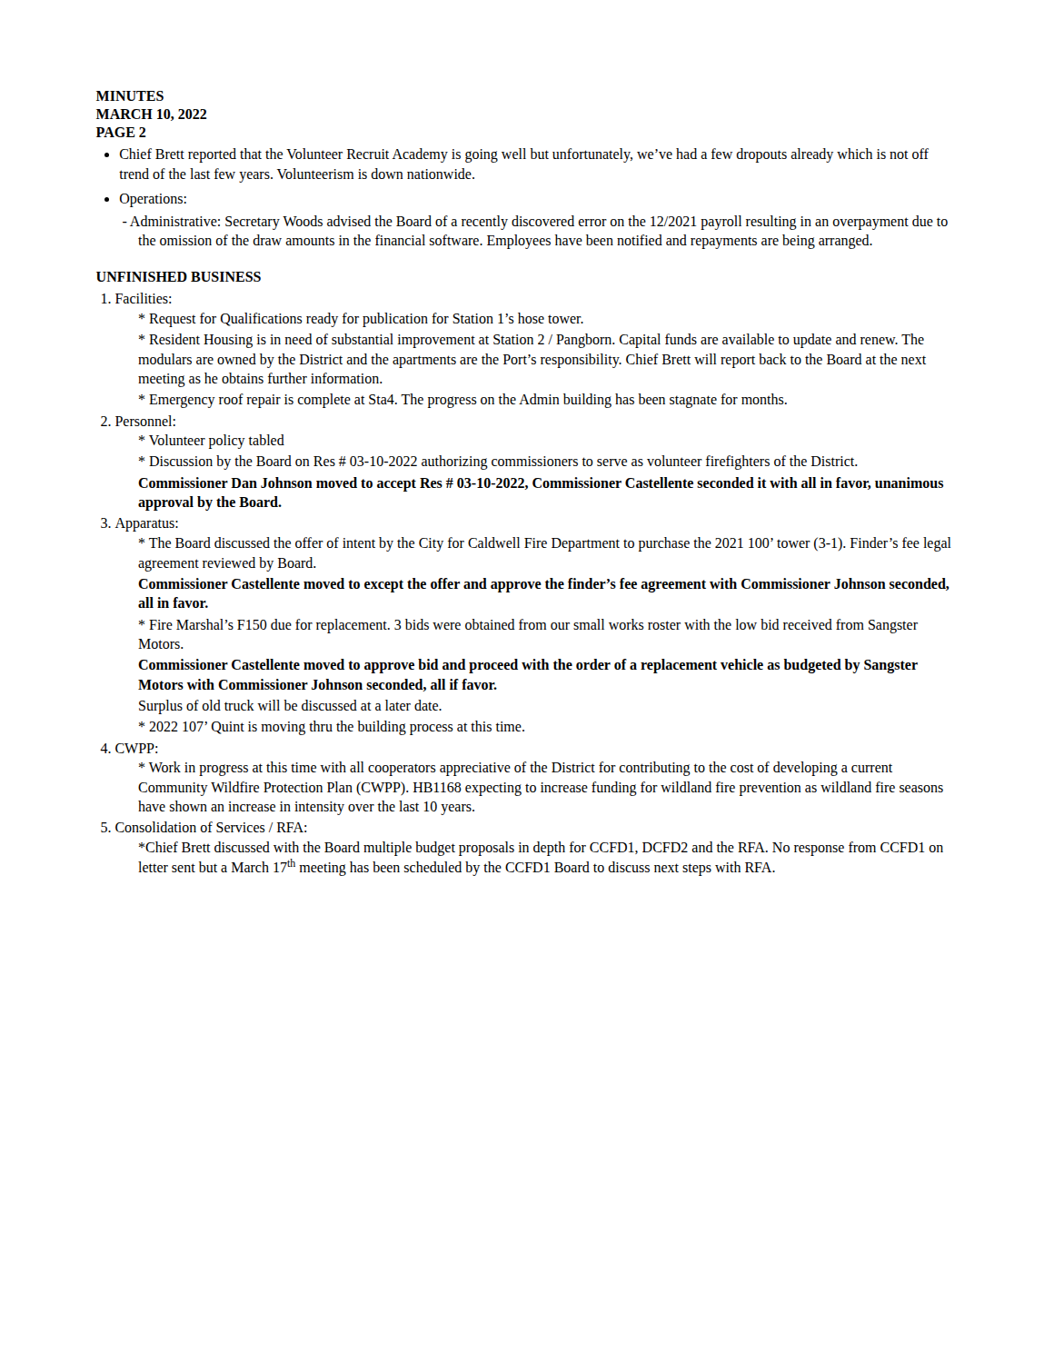MINUTES
MARCH 10, 2022
PAGE 2
Chief Brett reported that the Volunteer Recruit Academy is going well but unfortunately, we’ve had a few dropouts already which is not off trend of the last few years. Volunteerism is down nationwide.
Operations:
Administrative: Secretary Woods advised the Board of a recently discovered error on the 12/2021 payroll resulting in an overpayment due to the omission of the draw amounts in the financial software. Employees have been notified and repayments are being arranged.
UNFINISHED BUSINESS
Facilities:
* Request for Qualifications ready for publication for Station 1’s hose tower.
* Resident Housing is in need of substantial improvement at Station 2 / Pangborn. Capital funds are available to update and renew. The modulars are owned by the District and the apartments are the Port’s responsibility. Chief Brett will report back to the Board at the next meeting as he obtains further information.
* Emergency roof repair is complete at Sta4. The progress on the Admin building has been stagnate for months.
Personnel:
* Volunteer policy tabled
* Discussion by the Board on Res # 03-10-2022 authorizing commissioners to serve as volunteer firefighters of the District.
Commissioner Dan Johnson moved to accept Res # 03-10-2022, Commissioner Castellente seconded it with all in favor, unanimous approval by the Board.
Apparatus:
* The Board discussed the offer of intent by the City for Caldwell Fire Department to purchase the 2021 100’ tower (3-1). Finder’s fee legal agreement reviewed by Board.
Commissioner Castellente moved to except the offer and approve the finder’s fee agreement with Commissioner Johnson seconded, all in favor.
* Fire Marshal’s F150 due for replacement. 3 bids were obtained from our small works roster with the low bid received from Sangster Motors.
Commissioner Castellente moved to approve bid and proceed with the order of a replacement vehicle as budgeted by Sangster Motors with Commissioner Johnson seconded, all if favor.
Surplus of old truck will be discussed at a later date.
* 2022 107’ Quint is moving thru the building process at this time.
CWPP:
* Work in progress at this time with all cooperators appreciative of the District for contributing to the cost of developing a current Community Wildfire Protection Plan (CWPP). HB1168 expecting to increase funding for wildland fire prevention as wildland fire seasons have shown an increase in intensity over the last 10 years.
Consolidation of Services / RFA:
*Chief Brett discussed with the Board multiple budget proposals in depth for CCFD1, DCFD2 and the RFA. No response from CCFD1 on letter sent but a March 17th meeting has been scheduled by the CCFD1 Board to discuss next steps with RFA.